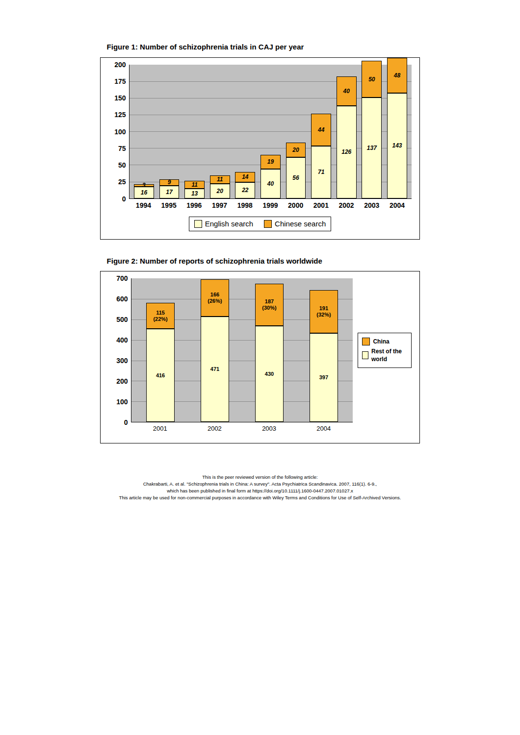Figure 1: Number of schizophrenia trials in CAJ per year
200
175
150
125
100
75
50
25
0
3
16
9
17
11
13
11
20
14
22
19
40
20
56
44
71
40
126
50
137
48
143
1994
1995
1996
1997
1998
1999
2000
2001
2002
2003
2004
English search Chinese search
Figure 2: Number of reports of schizophrenia trials worldwide
700
600
500
400
300
200
100
0
115
(22%)
416
166
(26%)
471
187
(30%)
430
191
(32%)
397
China
Rest of the world
2001
2002
2003
2004
This is the peer reviewed version of the following article:
Chakrabarti, A. et al. "Schizophrenia trials in China: A survey". Acta Psychiatrica Scandinavica. 2007, 116(1). 6-9.,
which has been published in final form at https://doi.org/10.1111/j.1600-0447.2007.01027.x
This article may be used for non-commercial purposes in accordance with Wiley Terms and Conditions for Use of Self-Archived Versions.